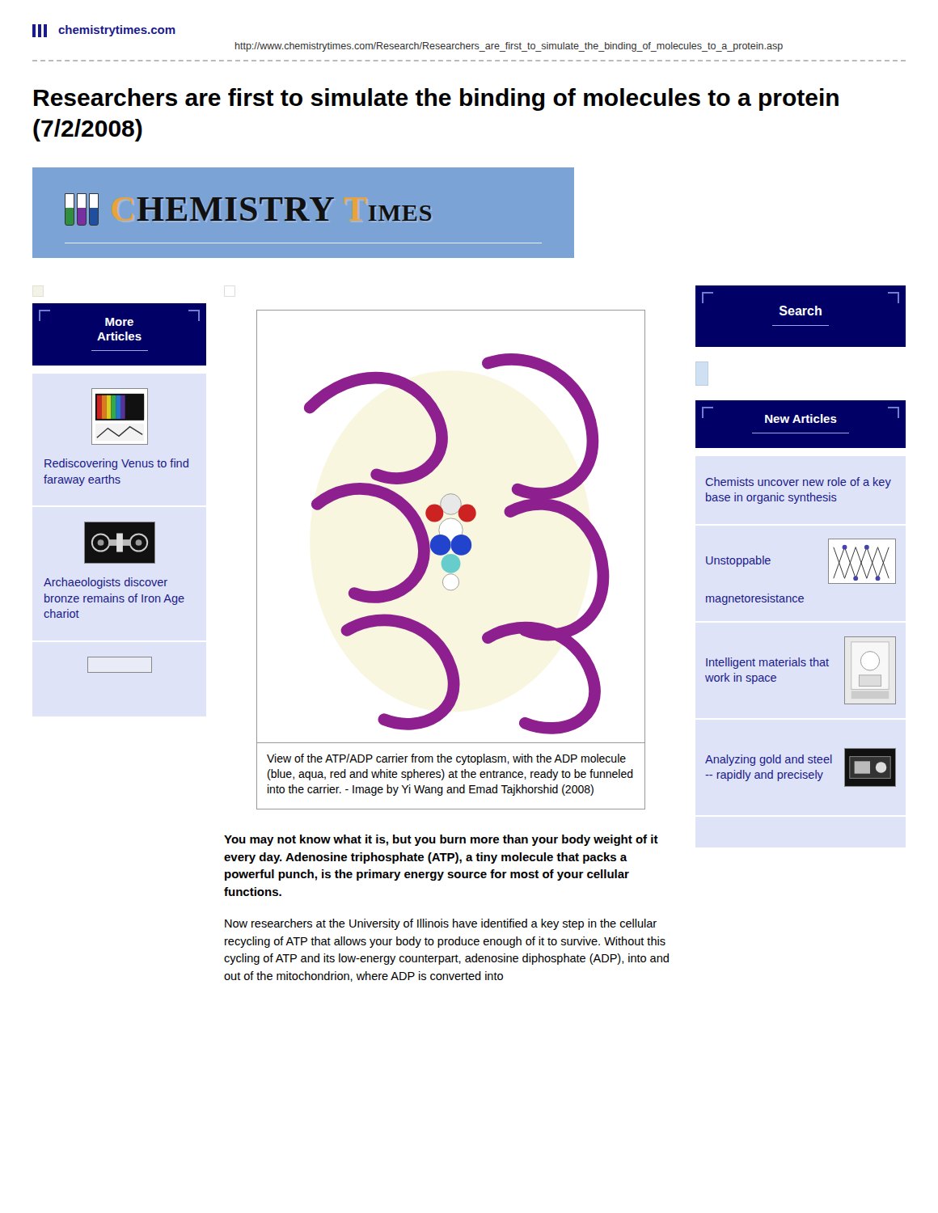chemistrytimes.com
http://www.chemistrytimes.com/Research/Researchers_are_first_to_simulate_the_binding_of_molecules_to_a_protein.asp
Researchers are first to simulate the binding of molecules to a protein (7/2/2008)
CHEMISTRY TIMES
More
Articles
Rediscovering Venus to find faraway earths
Archaeologists discover bronze remains of Iron Age chariot
View of the ATP/ADP carrier from the cytoplasm, with the ADP molecule (blue, aqua, red and white spheres) at the entrance, ready to be funneled into the carrier. - Image by Yi Wang and Emad Tajkhorshid (2008)
You may not know what it is, but you burn more than your body weight of it every day. Adenosine triphosphate (ATP), a tiny molecule that packs a powerful punch, is the primary energy source for most of your cellular functions.
Now researchers at the University of Illinois have identified a key step in the cellular recycling of ATP that allows your body to produce enough of it to survive. Without this cycling of ATP and its low-energy counterpart, adenosine diphosphate (ADP), into and out of the mitochondrion, where ADP is converted into
Search
New Articles
Chemists uncover new role of a key base in organic synthesis
Unstoppable
magnetoresistance
Intelligent materials that work in space
Analyzing gold and steel -- rapidly and precisely